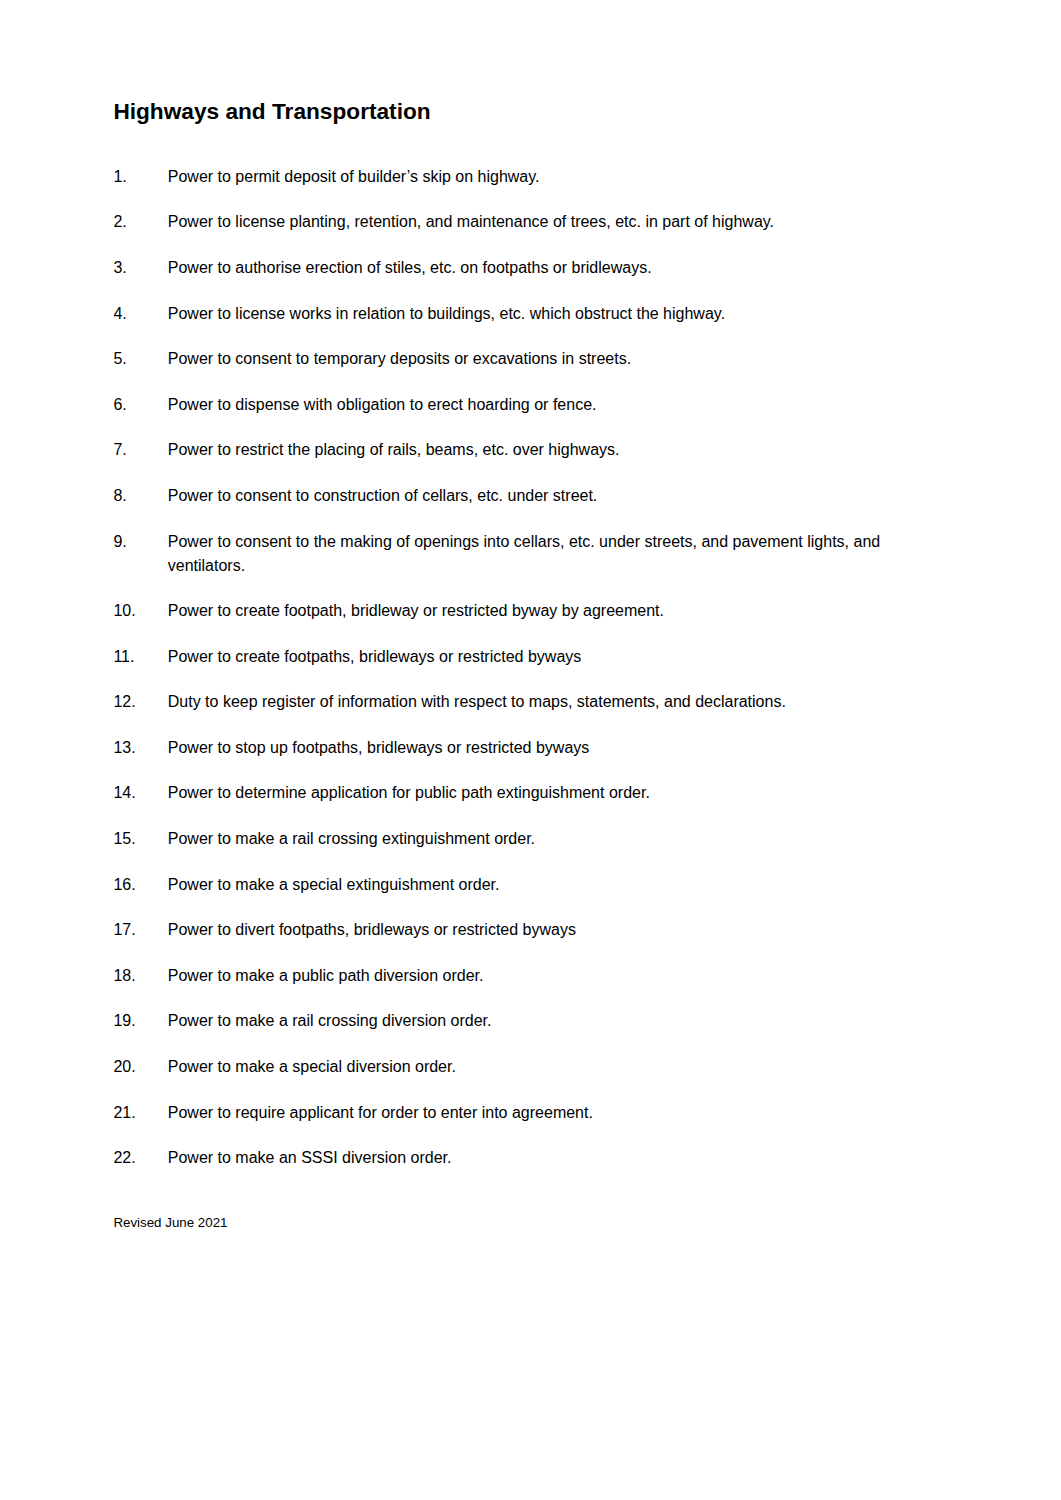Highways and Transportation
Power to permit deposit of builder’s skip on highway.
Power to license planting, retention, and maintenance of trees, etc. in part of highway.
Power to authorise erection of stiles, etc. on footpaths or bridleways.
Power to license works in relation to buildings, etc. which obstruct the highway.
Power to consent to temporary deposits or excavations in streets.
Power to dispense with obligation to erect hoarding or fence.
Power to restrict the placing of rails, beams, etc. over highways.
Power to consent to construction of cellars, etc. under street.
Power to consent to the making of openings into cellars, etc. under streets, and pavement lights, and ventilators.
Power to create footpath, bridleway or restricted byway by agreement.
Power to create footpaths, bridleways or restricted byways
Duty to keep register of information with respect to maps, statements, and declarations.
Power to stop up footpaths, bridleways or restricted byways
Power to determine application for public path extinguishment order.
Power to make a rail crossing extinguishment order.
Power to make a special extinguishment order.
Power to divert footpaths, bridleways or restricted byways
Power to make a public path diversion order.
Power to make a rail crossing diversion order.
Power to make a special diversion order.
Power to require applicant for order to enter into agreement.
Power to make an SSSI diversion order.
Revised June 2021